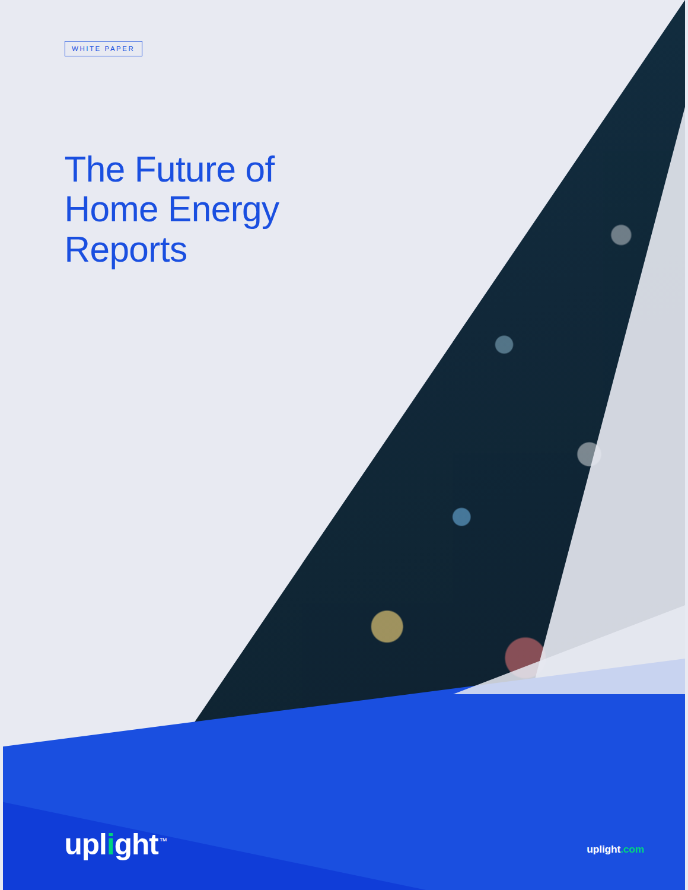White Paper
The Future of
Home Energy
Reports
uplight™
uplight.com